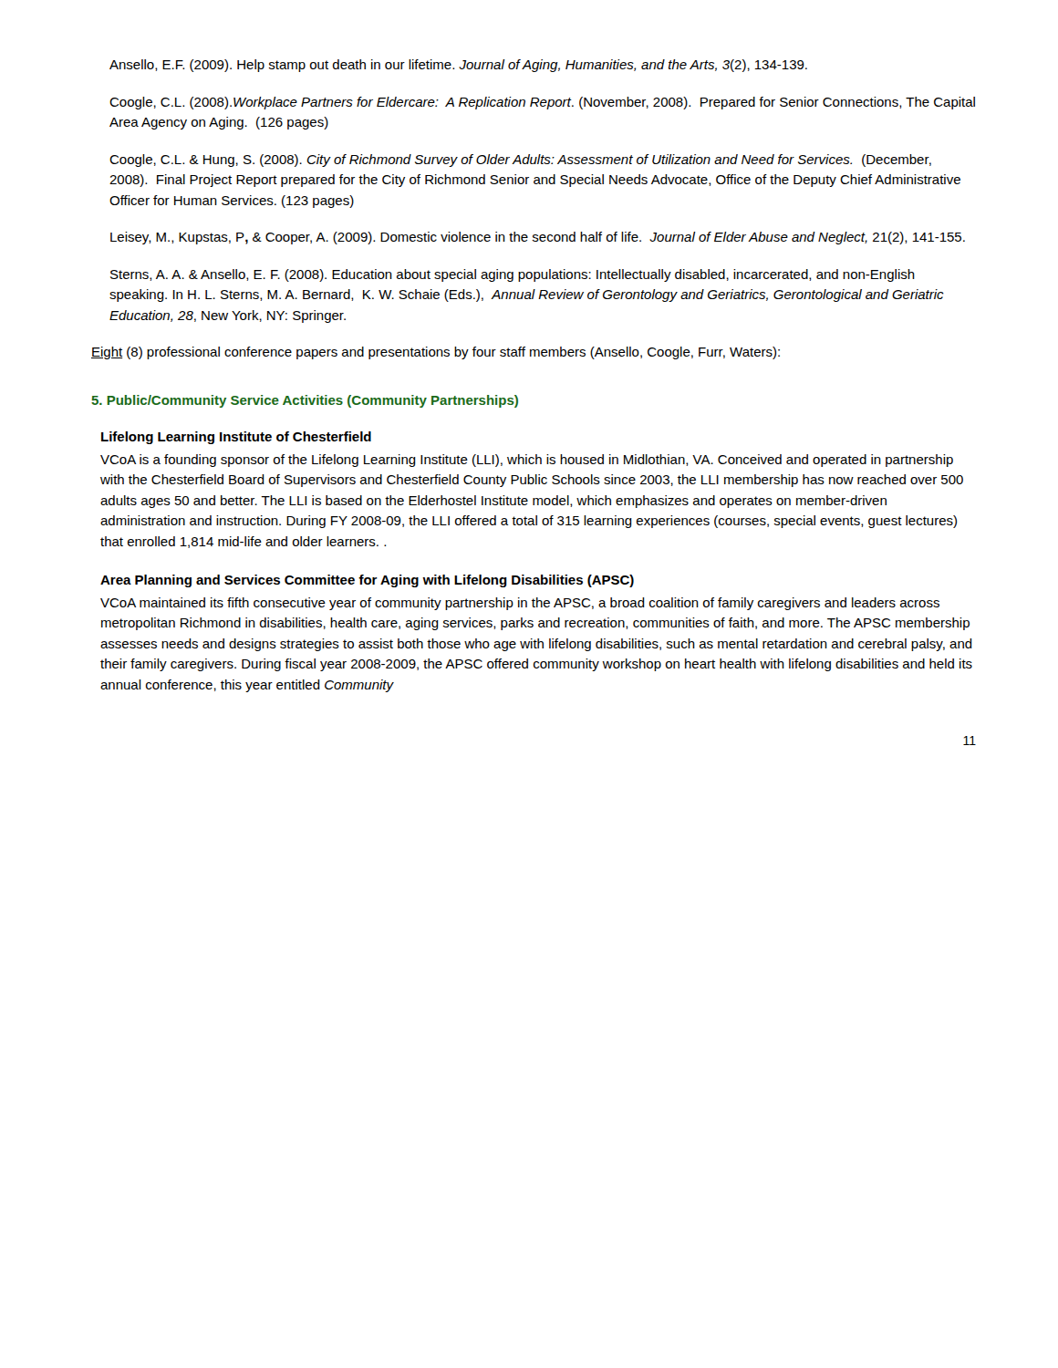Ansello, E.F. (2009). Help stamp out death in our lifetime. Journal of Aging, Humanities, and the Arts, 3(2), 134-139.
Coogle, C.L. (2008).Workplace Partners for Eldercare: A Replication Report. (November, 2008). Prepared for Senior Connections, The Capital Area Agency on Aging. (126 pages)
Coogle, C.L. & Hung, S. (2008). City of Richmond Survey of Older Adults: Assessment of Utilization and Need for Services. (December, 2008). Final Project Report prepared for the City of Richmond Senior and Special Needs Advocate, Office of the Deputy Chief Administrative Officer for Human Services. (123 pages)
Leisey, M., Kupstas, P, & Cooper, A. (2009). Domestic violence in the second half of life. Journal of Elder Abuse and Neglect, 21(2), 141-155.
Sterns, A. A. & Ansello, E. F. (2008). Education about special aging populations: Intellectually disabled, incarcerated, and non-English speaking. In H. L. Sterns, M. A. Bernard, K. W. Schaie (Eds.), Annual Review of Gerontology and Geriatrics, Gerontological and Geriatric Education, 28, New York, NY: Springer.
Eight (8) professional conference papers and presentations by four staff members (Ansello, Coogle, Furr, Waters):
5. Public/Community Service Activities (Community Partnerships)
Lifelong Learning Institute of Chesterfield
VCoA is a founding sponsor of the Lifelong Learning Institute (LLI), which is housed in Midlothian, VA. Conceived and operated in partnership with the Chesterfield Board of Supervisors and Chesterfield County Public Schools since 2003, the LLI membership has now reached over 500 adults ages 50 and better. The LLI is based on the Elderhostel Institute model, which emphasizes and operates on member-driven administration and instruction. During FY 2008-09, the LLI offered a total of 315 learning experiences (courses, special events, guest lectures) that enrolled 1,814 mid-life and older learners. .
Area Planning and Services Committee for Aging with Lifelong Disabilities (APSC)
VCoA maintained its fifth consecutive year of community partnership in the APSC, a broad coalition of family caregivers and leaders across metropolitan Richmond in disabilities, health care, aging services, parks and recreation, communities of faith, and more. The APSC membership assesses needs and designs strategies to assist both those who age with lifelong disabilities, such as mental retardation and cerebral palsy, and their family caregivers. During fiscal year 2008-2009, the APSC offered community workshop on heart health with lifelong disabilities and held its annual conference, this year entitled Community
11